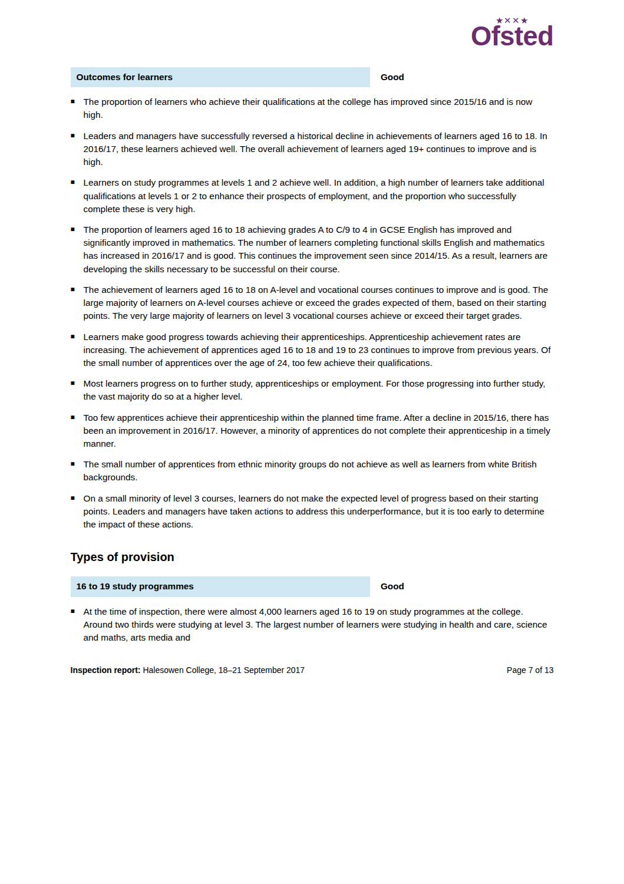★✕✕★ Ofsted
Outcomes for learners
Good
The proportion of learners who achieve their qualifications at the college has improved since 2015/16 and is now high.
Leaders and managers have successfully reversed a historical decline in achievements of learners aged 16 to 18. In 2016/17, these learners achieved well. The overall achievement of learners aged 19+ continues to improve and is high.
Learners on study programmes at levels 1 and 2 achieve well. In addition, a high number of learners take additional qualifications at levels 1 or 2 to enhance their prospects of employment, and the proportion who successfully complete these is very high.
The proportion of learners aged 16 to 18 achieving grades A to C/9 to 4 in GCSE English has improved and significantly improved in mathematics. The number of learners completing functional skills English and mathematics has increased in 2016/17 and is good. This continues the improvement seen since 2014/15. As a result, learners are developing the skills necessary to be successful on their course.
The achievement of learners aged 16 to 18 on A-level and vocational courses continues to improve and is good. The large majority of learners on A-level courses achieve or exceed the grades expected of them, based on their starting points. The very large majority of learners on level 3 vocational courses achieve or exceed their target grades.
Learners make good progress towards achieving their apprenticeships. Apprenticeship achievement rates are increasing. The achievement of apprentices aged 16 to 18 and 19 to 23 continues to improve from previous years. Of the small number of apprentices over the age of 24, too few achieve their qualifications.
Most learners progress on to further study, apprenticeships or employment. For those progressing into further study, the vast majority do so at a higher level.
Too few apprentices achieve their apprenticeship within the planned time frame. After a decline in 2015/16, there has been an improvement in 2016/17. However, a minority of apprentices do not complete their apprenticeship in a timely manner.
The small number of apprentices from ethnic minority groups do not achieve as well as learners from white British backgrounds.
On a small minority of level 3 courses, learners do not make the expected level of progress based on their starting points. Leaders and managers have taken actions to address this underperformance, but it is too early to determine the impact of these actions.
Types of provision
16 to 19 study programmes
Good
At the time of inspection, there were almost 4,000 learners aged 16 to 19 on study programmes at the college. Around two thirds were studying at level 3. The largest number of learners were studying in health and care, science and maths, arts media and
Inspection report: Halesowen College, 18–21 September 2017
Page 7 of 13